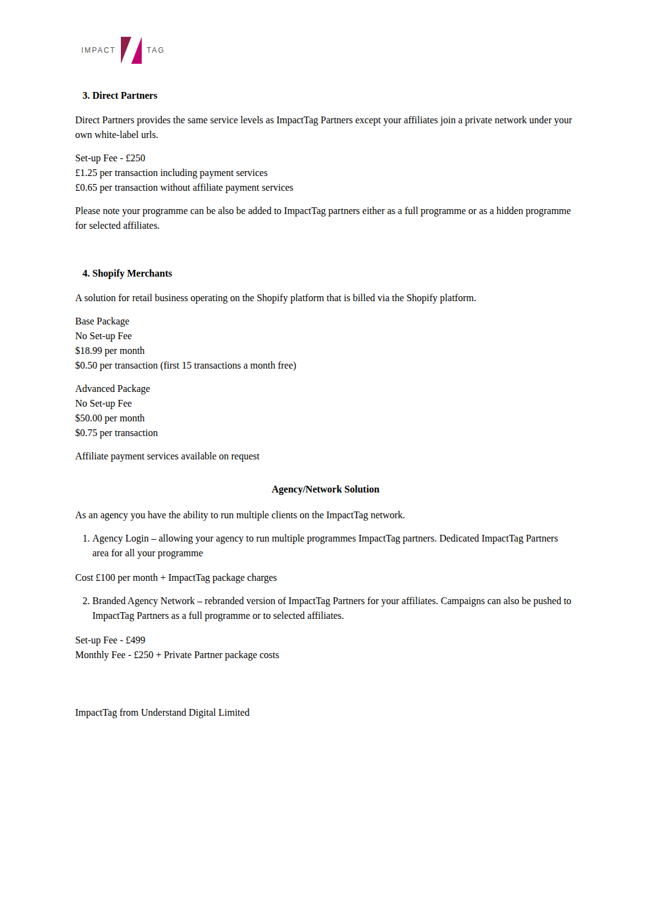IMPACT TAG
Direct Partners
Direct Partners provides the same service levels as ImpactTag Partners except your affiliates join a private network under your own white-label urls.
Set-up Fee - £250
£1.25 per transaction including payment services
£0.65 per transaction without affiliate payment services
Please note your programme can be also be added to ImpactTag partners either as a full programme or as a hidden programme for selected affiliates.
Shopify Merchants
A solution for retail business operating on the Shopify platform that is billed via the Shopify platform.
Base Package
No Set-up Fee
$18.99 per month
$0.50 per transaction (first 15 transactions a month free)
Advanced Package
No Set-up Fee
$50.00 per month
$0.75 per transaction
Affiliate payment services available on request
Agency/Network Solution
As an agency you have the ability to run multiple clients on the ImpactTag network.
Agency Login – allowing your agency to run multiple programmes ImpactTag partners. Dedicated ImpactTag Partners area for all your programme
Cost £100 per month + ImpactTag package charges
Branded Agency Network – rebranded version of ImpactTag Partners for your affiliates. Campaigns can also be pushed to ImpactTag Partners as a full programme or to selected affiliates.
Set-up Fee - £499
Monthly Fee - £250 + Private Partner package costs
ImpactTag from Understand Digital Limited